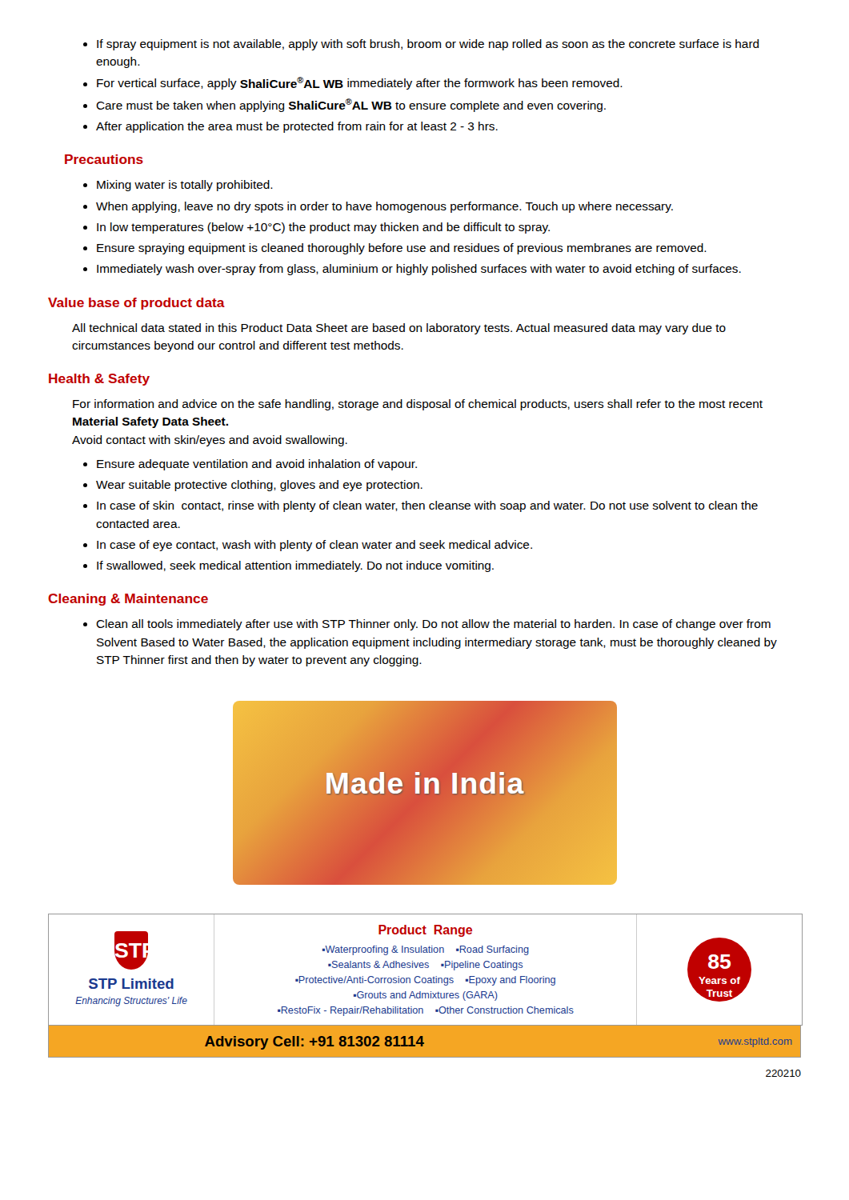If spray equipment is not available, apply with soft brush, broom or wide nap rolled as soon as the concrete surface is hard enough.
For vertical surface, apply ShaliCure®AL WB immediately after the formwork has been removed.
Care must be taken when applying ShaliCure®AL WB to ensure complete and even covering.
After application the area must be protected from rain for at least 2 - 3 hrs.
Precautions
Mixing water is totally prohibited.
When applying, leave no dry spots in order to have homogenous performance. Touch up where necessary.
In low temperatures (below +10°C) the product may thicken and be difficult to spray.
Ensure spraying equipment is cleaned thoroughly before use and residues of previous membranes are removed.
Immediately wash over-spray from glass, aluminium or highly polished surfaces with water to avoid etching of surfaces.
Value base of product data
All technical data stated in this Product Data Sheet are based on laboratory tests. Actual measured data may vary due to circumstances beyond our control and different test methods.
Health & Safety
For information and advice on the safe handling, storage and disposal of chemical products, users shall refer to the most recent Material Safety Data Sheet.
Avoid contact with skin/eyes and avoid swallowing.
Ensure adequate ventilation and avoid inhalation of vapour.
Wear suitable protective clothing, gloves and eye protection.
In case of skin contact, rinse with plenty of clean water, then cleanse with soap and water. Do not use solvent to clean the contacted area.
In case of eye contact, wash with plenty of clean water and seek medical advice.
If swallowed, seek medical attention immediately. Do not induce vomiting.
Cleaning & Maintenance
Clean all tools immediately after use with STP Thinner only. Do not allow the material to harden. In case of change over from Solvent Based to Water Based, the application equipment including intermediary storage tank, must be thoroughly cleaned by STP Thinner first and then by water to prevent any clogging.
Made in India
STP
STP Limited
Enhancing Structures' Life
Product Range
▪Waterproofing & Insulation ▪Road Surfacing
▪Sealants & Adhesives ▪Pipeline Coatings
▪Protective/Anti-Corrosion Coatings ▪Epoxy and Flooring
▪Grouts and Admixtures (GARA)
▪RestoFix - Repair/Rehabilitation ▪Other Construction Chemicals
85 Years of
Trust
Advisory Cell: +91 81302 81114 www.stpltd.com
220210